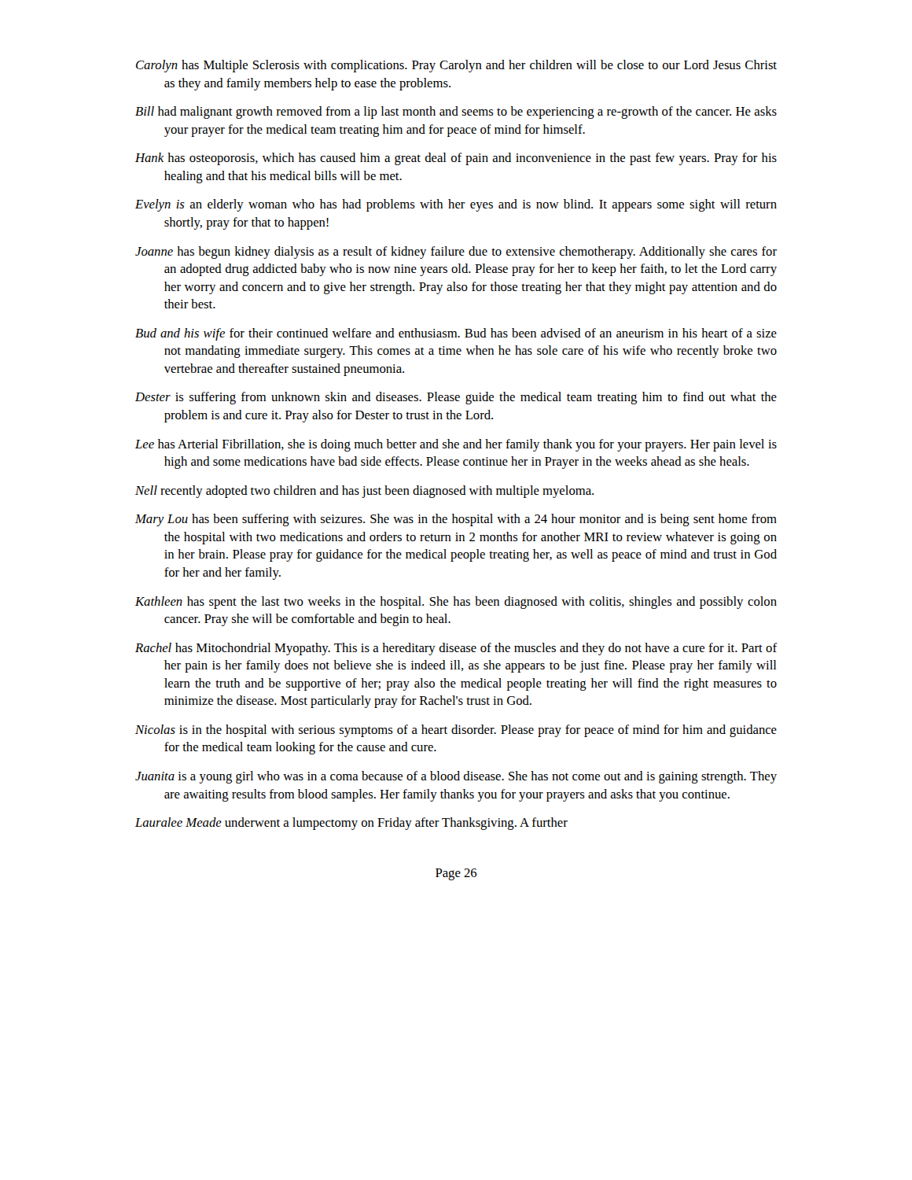Carolyn has Multiple Sclerosis with complications. Pray Carolyn and her children will be close to our Lord Jesus Christ as they and family members help to ease the problems.
Bill had malignant growth removed from a lip last month and seems to be experiencing a re-growth of the cancer. He asks your prayer for the medical team treating him and for peace of mind for himself.
Hank has osteoporosis, which has caused him a great deal of pain and inconvenience in the past few years. Pray for his healing and that his medical bills will be met.
Evelyn is an elderly woman who has had problems with her eyes and is now blind. It appears some sight will return shortly, pray for that to happen!
Joanne has begun kidney dialysis as a result of kidney failure due to extensive chemotherapy. Additionally she cares for an adopted drug addicted baby who is now nine years old. Please pray for her to keep her faith, to let the Lord carry her worry and concern and to give her strength. Pray also for those treating her that they might pay attention and do their best.
Bud and his wife for their continued welfare and enthusiasm. Bud has been advised of an aneurism in his heart of a size not mandating immediate surgery. This comes at a time when he has sole care of his wife who recently broke two vertebrae and thereafter sustained pneumonia.
Dester is suffering from unknown skin and diseases. Please guide the medical team treating him to find out what the problem is and cure it. Pray also for Dester to trust in the Lord.
Lee has Arterial Fibrillation, she is doing much better and she and her family thank you for your prayers. Her pain level is high and some medications have bad side effects. Please continue her in Prayer in the weeks ahead as she heals.
Nell recently adopted two children and has just been diagnosed with multiple myeloma.
Mary Lou has been suffering with seizures. She was in the hospital with a 24 hour monitor and is being sent home from the hospital with two medications and orders to return in 2 months for another MRI to review whatever is going on in her brain. Please pray for guidance for the medical people treating her, as well as peace of mind and trust in God for her and her family.
Kathleen has spent the last two weeks in the hospital. She has been diagnosed with colitis, shingles and possibly colon cancer. Pray she will be comfortable and begin to heal.
Rachel has Mitochondrial Myopathy. This is a hereditary disease of the muscles and they do not have a cure for it. Part of her pain is her family does not believe she is indeed ill, as she appears to be just fine. Please pray her family will learn the truth and be supportive of her; pray also the medical people treating her will find the right measures to minimize the disease. Most particularly pray for Rachel's trust in God.
Nicolas is in the hospital with serious symptoms of a heart disorder. Please pray for peace of mind for him and guidance for the medical team looking for the cause and cure.
Juanita is a young girl who was in a coma because of a blood disease. She has not come out and is gaining strength. They are awaiting results from blood samples. Her family thanks you for your prayers and asks that you continue.
Lauralee Meade underwent a lumpectomy on Friday after Thanksgiving. A further
Page 26